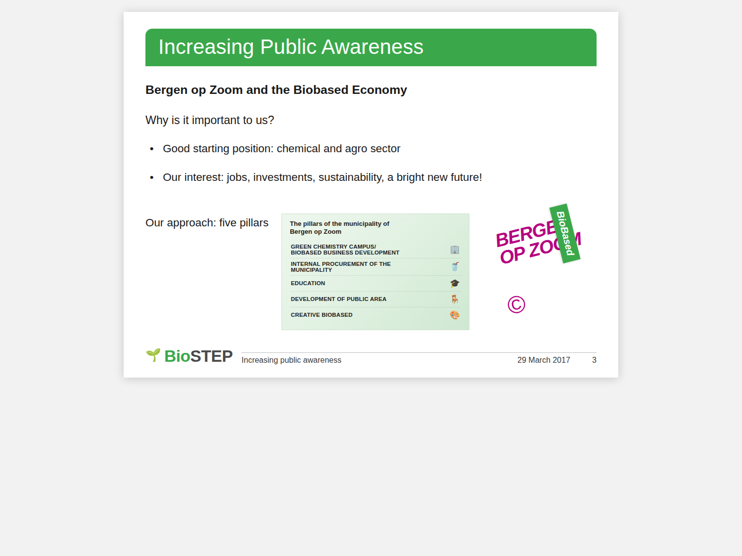Increasing Public Awareness
Bergen op Zoom and the Biobased Economy
Why is it important to us?
Good starting position: chemical and agro sector
Our interest: jobs, investments, sustainability, a bright new future!
Our approach: five pillars
The pillars of the municipality of
Bergen op Zoom
| GREEN CHEMISTRY CAMPUS/ BIOBASED BUSINESS DEVELOPMENT | 🏢 |
| INTERNAL PROCUREMENT OF THE MUNICIPALITY | 🥤 |
| EDUCATION | 🎓 |
| DEVELOPMENT OF PUBLIC AREA | 🪑 |
| CREATIVE BIOBASED | 🎨 |
BERGEN OP ZOOM BioBased ©
🌱 Bio STEP
Increasing public awareness 29 March 2017 3